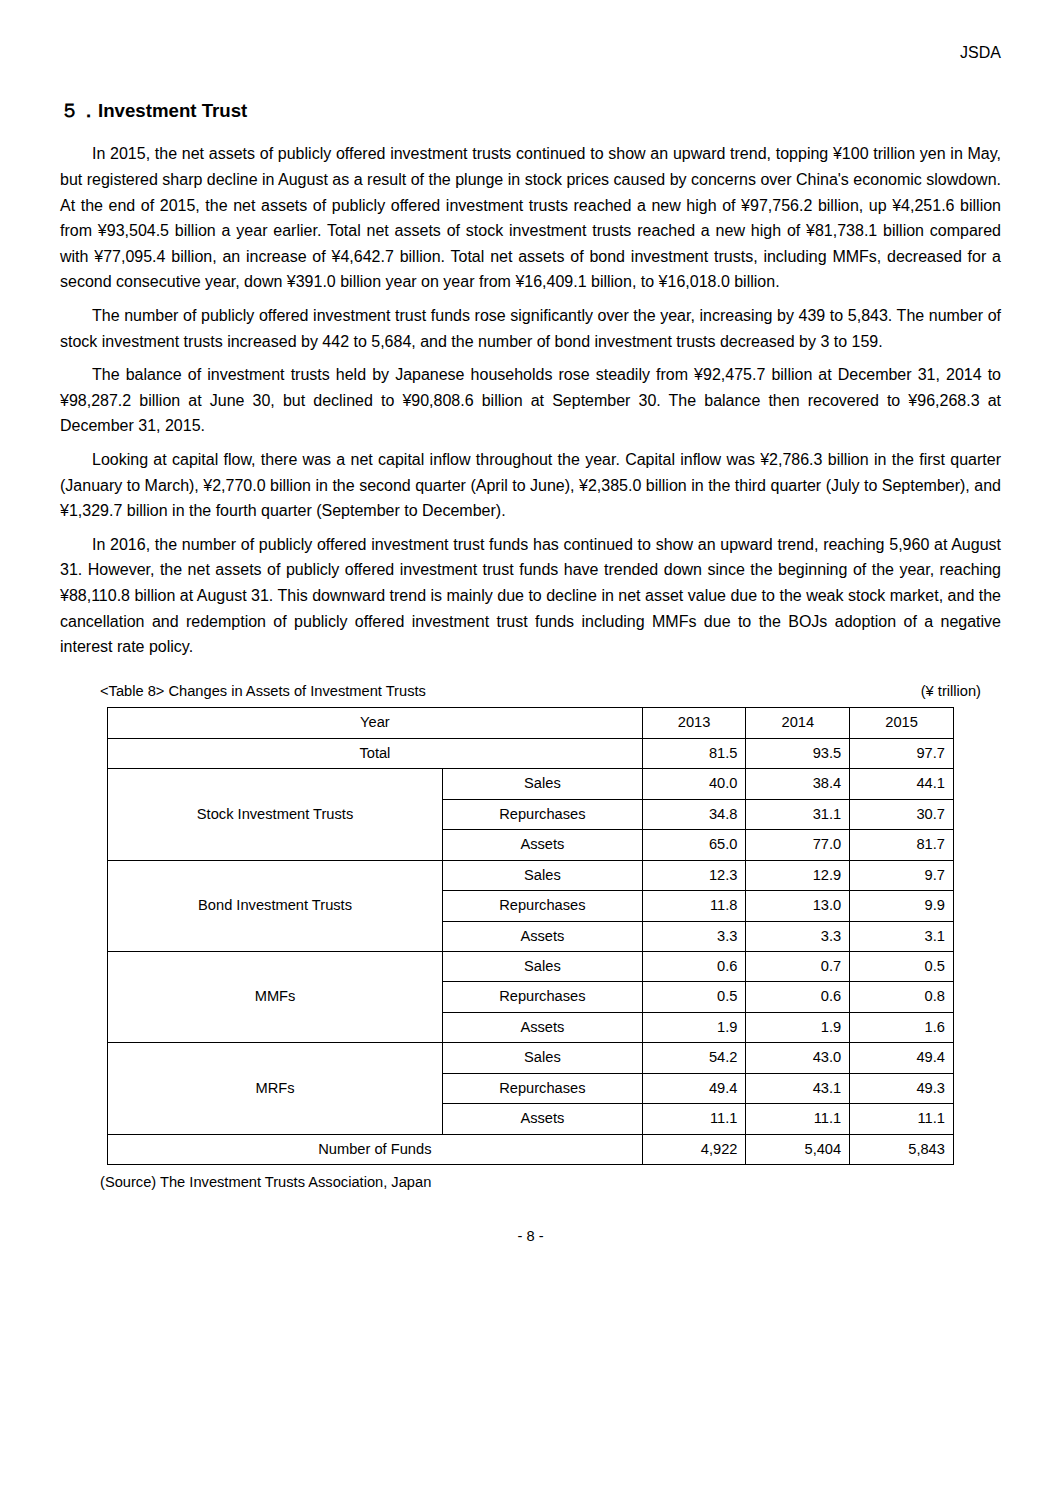JSDA
５．Investment Trust
In 2015, the net assets of publicly offered investment trusts continued to show an upward trend, topping ¥100 trillion yen in May, but registered sharp decline in August as a result of the plunge in stock prices caused by concerns over China's economic slowdown. At the end of 2015, the net assets of publicly offered investment trusts reached a new high of ¥97,756.2 billion, up ¥4,251.6 billion from ¥93,504.5 billion a year earlier. Total net assets of stock investment trusts reached a new high of ¥81,738.1 billion compared with ¥77,095.4 billion, an increase of ¥4,642.7 billion. Total net assets of bond investment trusts, including MMFs, decreased for a second consecutive year, down ¥391.0 billion year on year from ¥16,409.1 billion, to ¥16,018.0 billion.
The number of publicly offered investment trust funds rose significantly over the year, increasing by 439 to 5,843. The number of stock investment trusts increased by 442 to 5,684, and the number of bond investment trusts decreased by 3 to 159.
The balance of investment trusts held by Japanese households rose steadily from ¥92,475.7 billion at December 31, 2014 to ¥98,287.2 billion at June 30, but declined to ¥90,808.6 billion at September 30. The balance then recovered to ¥96,268.3 at December 31, 2015.
Looking at capital flow, there was a net capital inflow throughout the year. Capital inflow was ¥2,786.3 billion in the first quarter (January to March), ¥2,770.0 billion in the second quarter (April to June), ¥2,385.0 billion in the third quarter (July to September), and ¥1,329.7 billion in the fourth quarter (September to December).
In 2016, the number of publicly offered investment trust funds has continued to show an upward trend, reaching 5,960 at August 31. However, the net assets of publicly offered investment trust funds have trended down since the beginning of the year, reaching ¥88,110.8 billion at August 31. This downward trend is mainly due to decline in net asset value due to the weak stock market, and the cancellation and redemption of publicly offered investment trust funds including MMFs due to the BOJs adoption of a negative interest rate policy.
<Table 8> Changes in Assets of Investment Trusts (¥ trillion)
| Year | 2013 | 2014 | 2015 |
| Total | 81.5 | 93.5 | 97.7 |
| Stock Investment Trusts | Sales | 40.0 | 38.4 | 44.1 |
| Repurchases | 34.8 | 31.1 | 30.7 |
| Assets | 65.0 | 77.0 | 81.7 |
| Bond Investment Trusts | Sales | 12.3 | 12.9 | 9.7 |
| Repurchases | 11.8 | 13.0 | 9.9 |
| Assets | 3.3 | 3.3 | 3.1 |
| MMFs | Sales | 0.6 | 0.7 | 0.5 |
| Repurchases | 0.5 | 0.6 | 0.8 |
| Assets | 1.9 | 1.9 | 1.6 |
| MRFs | Sales | 54.2 | 43.0 | 49.4 |
| Repurchases | 49.4 | 43.1 | 49.3 |
| Assets | 11.1 | 11.1 | 11.1 |
| Number of Funds | 4,922 | 5,404 | 5,843 |
(Source) The Investment Trusts Association, Japan
- 8 -